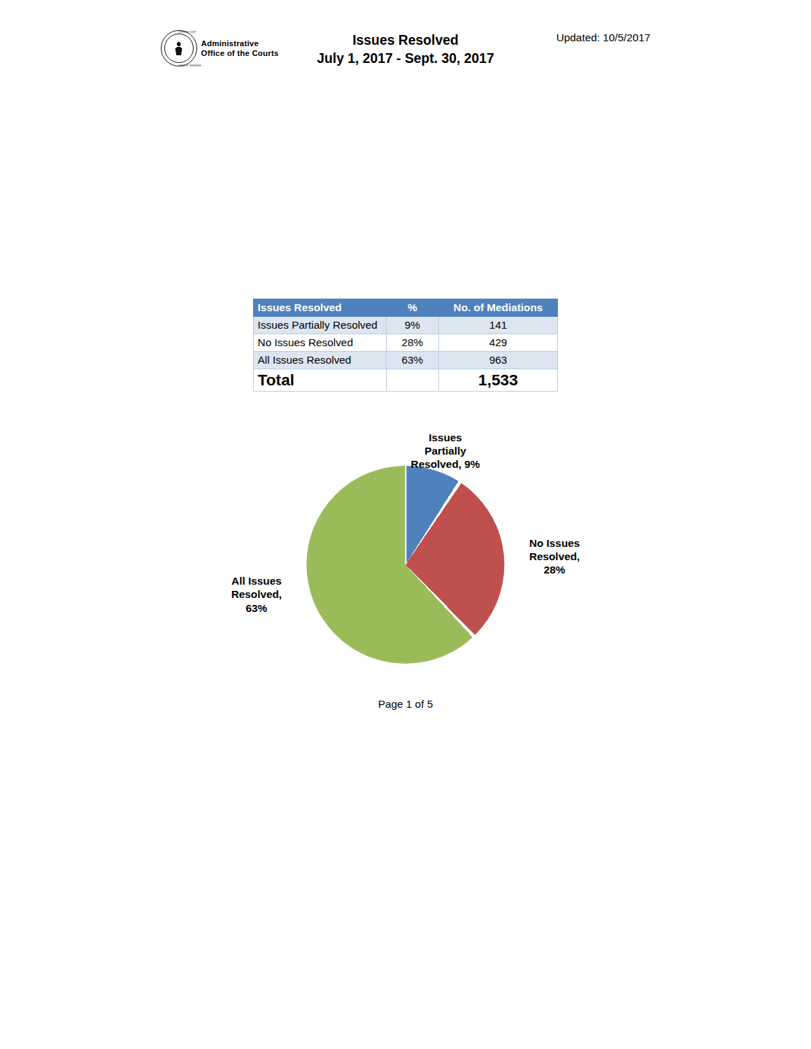STATE OF TENNESSEE SUPREME COURT
Administrative
Office of the Courts
Issues Resolved
July 1, 2017 - Sept. 30, 2017
Updated: 10/5/2017
| Issues Resolved | % | No. of Mediations |
| --- | --- | --- |
| Issues Partially Resolved | 9% | 141 |
| No Issues Resolved | 28% | 429 |
| All Issues Resolved | 63% | 963 |
| Total | | 1,533 |
Issues
Partially
Resolved, 9%
No Issues
Resolved,
28%
All Issues
Resolved,
63%
Page 1 of 5